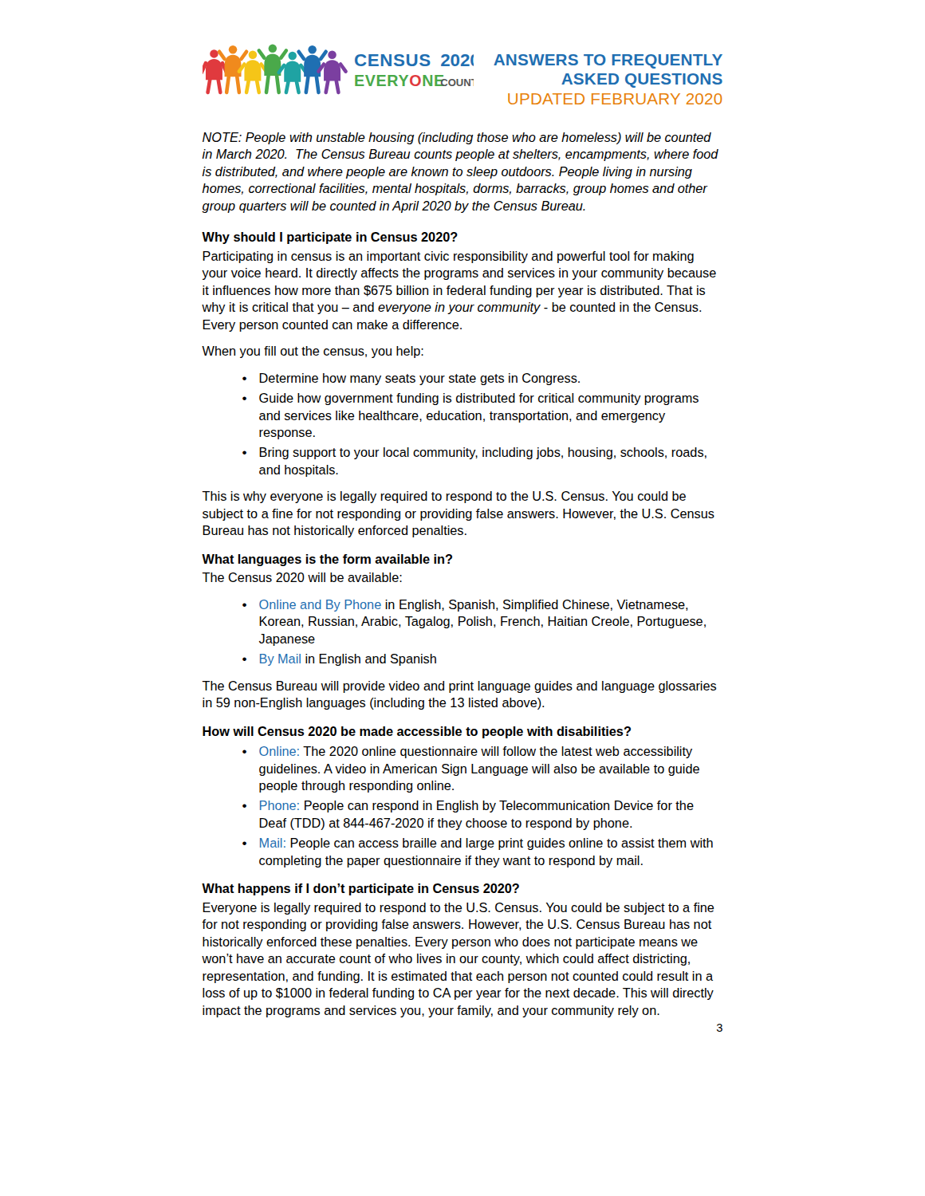CENSUS EVERYONE 2020 COUNTS
ANSWERS TO FREQUENTLY ASKED QUESTIONS
UPDATED FEBRUARY 2020
NOTE: People with unstable housing (including those who are homeless) will be counted in March 2020. The Census Bureau counts people at shelters, encampments, where food is distributed, and where people are known to sleep outdoors. People living in nursing homes, correctional facilities, mental hospitals, dorms, barracks, group homes and other group quarters will be counted in April 2020 by the Census Bureau.
Why should I participate in Census 2020?
Participating in census is an important civic responsibility and powerful tool for making your voice heard. It directly affects the programs and services in your community because it influences how more than $675 billion in federal funding per year is distributed. That is why it is critical that you – and everyone in your community - be counted in the Census. Every person counted can make a difference.
When you fill out the census, you help:
Determine how many seats your state gets in Congress.
Guide how government funding is distributed for critical community programs and services like healthcare, education, transportation, and emergency response.
Bring support to your local community, including jobs, housing, schools, roads, and hospitals.
This is why everyone is legally required to respond to the U.S. Census. You could be subject to a fine for not responding or providing false answers. However, the U.S. Census Bureau has not historically enforced penalties.
What languages is the form available in?
The Census 2020 will be available:
Online and By Phone in English, Spanish, Simplified Chinese, Vietnamese, Korean, Russian, Arabic, Tagalog, Polish, French, Haitian Creole, Portuguese, Japanese
By Mail in English and Spanish
The Census Bureau will provide video and print language guides and language glossaries in 59 non-English languages (including the 13 listed above).
How will Census 2020 be made accessible to people with disabilities?
Online: The 2020 online questionnaire will follow the latest web accessibility guidelines. A video in American Sign Language will also be available to guide people through responding online.
Phone: People can respond in English by Telecommunication Device for the Deaf (TDD) at 844-467-2020 if they choose to respond by phone.
Mail: People can access braille and large print guides online to assist them with completing the paper questionnaire if they want to respond by mail.
What happens if I don’t participate in Census 2020?
Everyone is legally required to respond to the U.S. Census. You could be subject to a fine for not responding or providing false answers. However, the U.S. Census Bureau has not historically enforced these penalties. Every person who does not participate means we won’t have an accurate count of who lives in our county, which could affect districting, representation, and funding. It is estimated that each person not counted could result in a loss of up to $1000 in federal funding to CA per year for the next decade. This will directly impact the programs and services you, your family, and your community rely on.
3